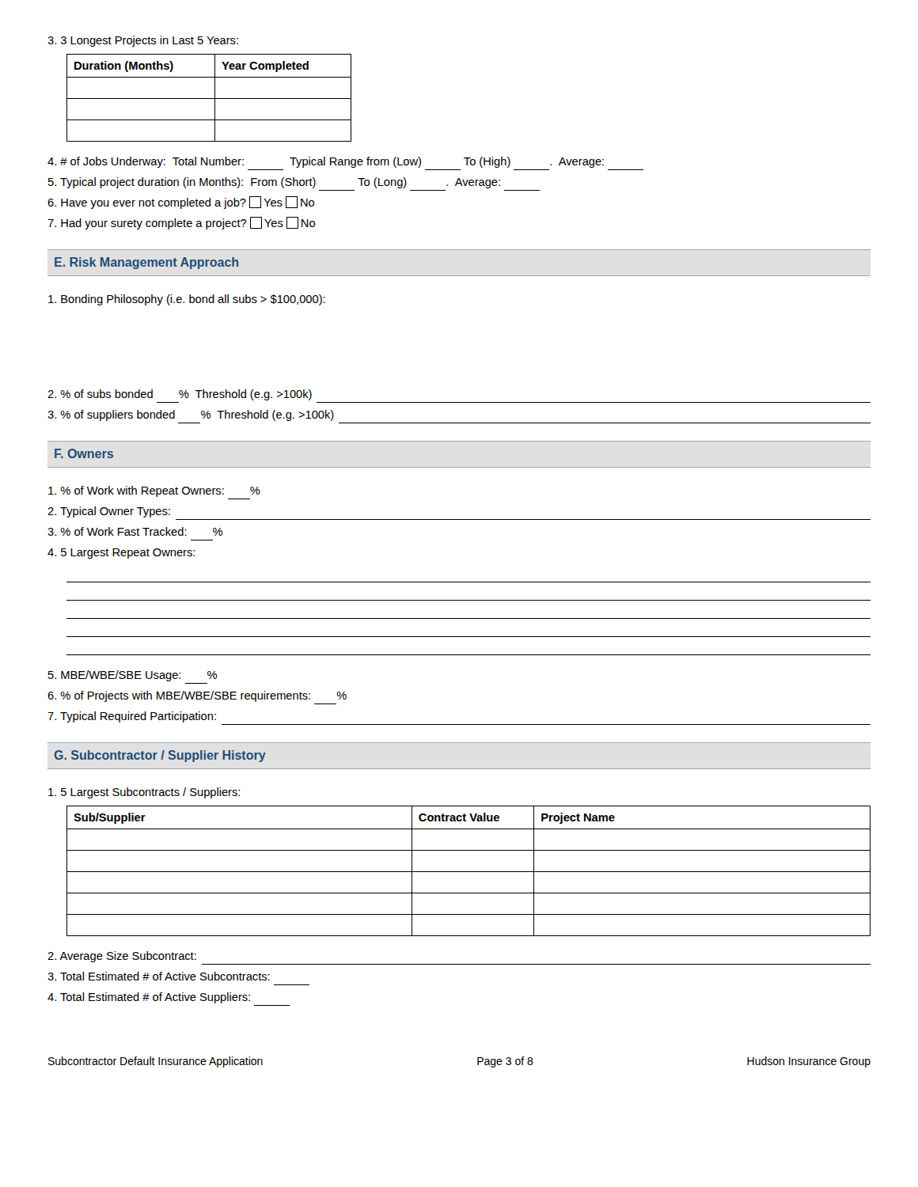3. 3 Longest Projects in Last 5 Years:
| Duration (Months) | Year Completed |
| --- | --- |
4. # of Jobs Underway: Total Number: Typical Range from (Low) To (High) . Average:
5. Typical project duration (in Months): From (Short) To (Long) . Average:
6. Have you ever not completed a job? Yes No
7. Had your surety complete a project? Yes No
E. Risk Management Approach
1. Bonding Philosophy (i.e. bond all subs > $100,000):
2. % of subs bonded % Threshold (e.g. >100k)
3. % of suppliers bonded % Threshold (e.g. >100k)
F. Owners
1. % of Work with Repeat Owners: %
2. Typical Owner Types:
3. % of Work Fast Tracked: %
4. 5 Largest Repeat Owners:
5. MBE/WBE/SBE Usage: %
6. % of Projects with MBE/WBE/SBE requirements: %
7. Typical Required Participation:
G. Subcontractor / Supplier History
1. 5 Largest Subcontracts / Suppliers:
| Sub/Supplier | Contract Value | Project Name |
| --- | --- | --- |
2. Average Size Subcontract:
3. Total Estimated # of Active Subcontracts:
4. Total Estimated # of Active Suppliers:
Subcontractor Default Insurance Application
Page 3 of 8
Hudson Insurance Group